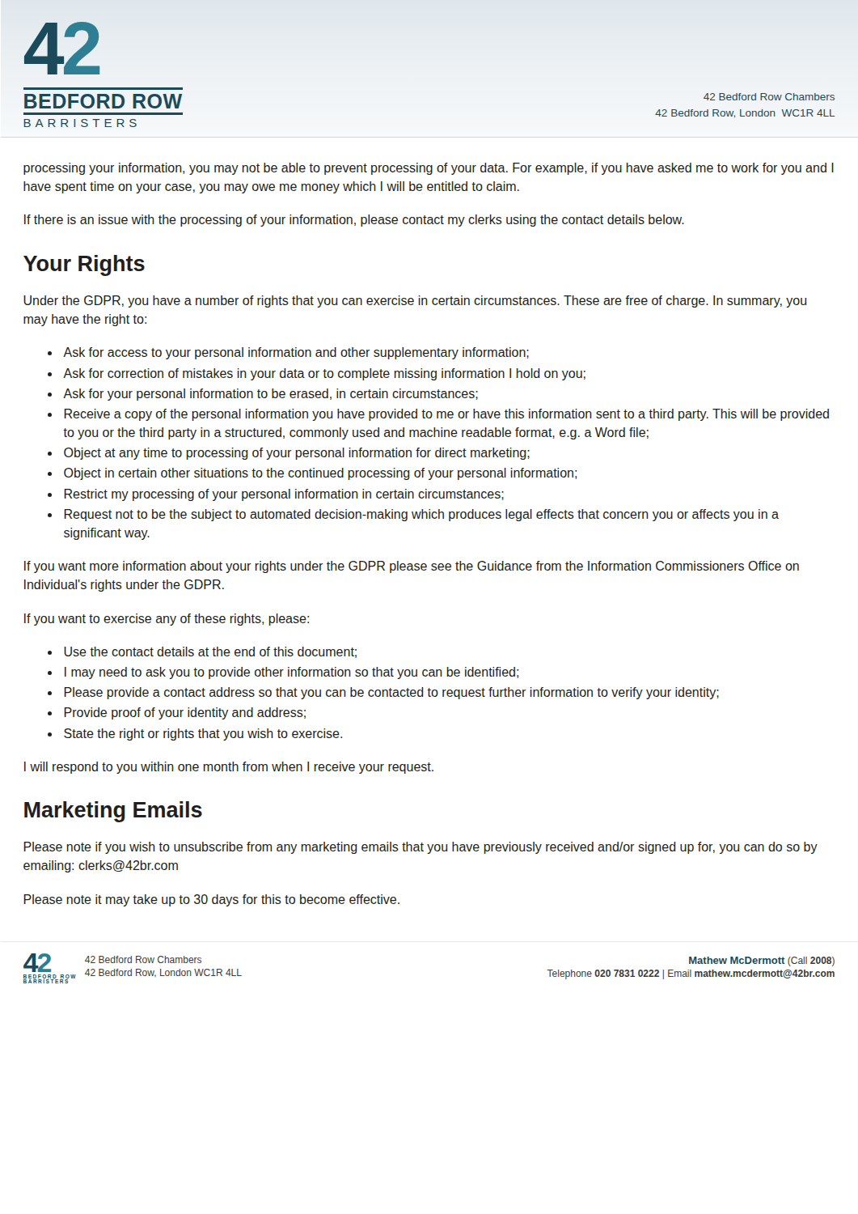42 BEDFORD ROW BARRISTERS
42 Bedford Row Chambers
42 Bedford Row, London WC1R 4LL
processing your information, you may not be able to prevent processing of your data. For example, if you have asked me to work for you and I have spent time on your case, you may owe me money which I will be entitled to claim.
If there is an issue with the processing of your information, please contact my clerks using the contact details below.
Your Rights
Under the GDPR, you have a number of rights that you can exercise in certain circumstances. These are free of charge. In summary, you may have the right to:
Ask for access to your personal information and other supplementary information;
Ask for correction of mistakes in your data or to complete missing information I hold on you;
Ask for your personal information to be erased, in certain circumstances;
Receive a copy of the personal information you have provided to me or have this information sent to a third party. This will be provided to you or the third party in a structured, commonly used and machine readable format, e.g. a Word file;
Object at any time to processing of your personal information for direct marketing;
Object in certain other situations to the continued processing of your personal information;
Restrict my processing of your personal information in certain circumstances;
Request not to be the subject to automated decision-making which produces legal effects that concern you or affects you in a significant way.
If you want more information about your rights under the GDPR please see the Guidance from the Information Commissioners Office on Individual's rights under the GDPR.
If you want to exercise any of these rights, please:
Use the contact details at the end of this document;
I may need to ask you to provide other information so that you can be identified;
Please provide a contact address so that you can be contacted to request further information to verify your identity;
Provide proof of your identity and address;
State the right or rights that you wish to exercise.
I will respond to you within one month from when I receive your request.
Marketing Emails
Please note if you wish to unsubscribe from any marketing emails that you have previously received and/or signed up for, you can do so by emailing: clerks@42br.com
Please note it may take up to 30 days for this to become effective.
42 BEDFORD ROW
BARRISTERS
42 Bedford Row Chambers
42 Bedford Row, London WC1R 4LL
Mathew McDermott (Call 2008)
Telephone 020 7831 0222 | Email mathew.mcdermott@42br.com